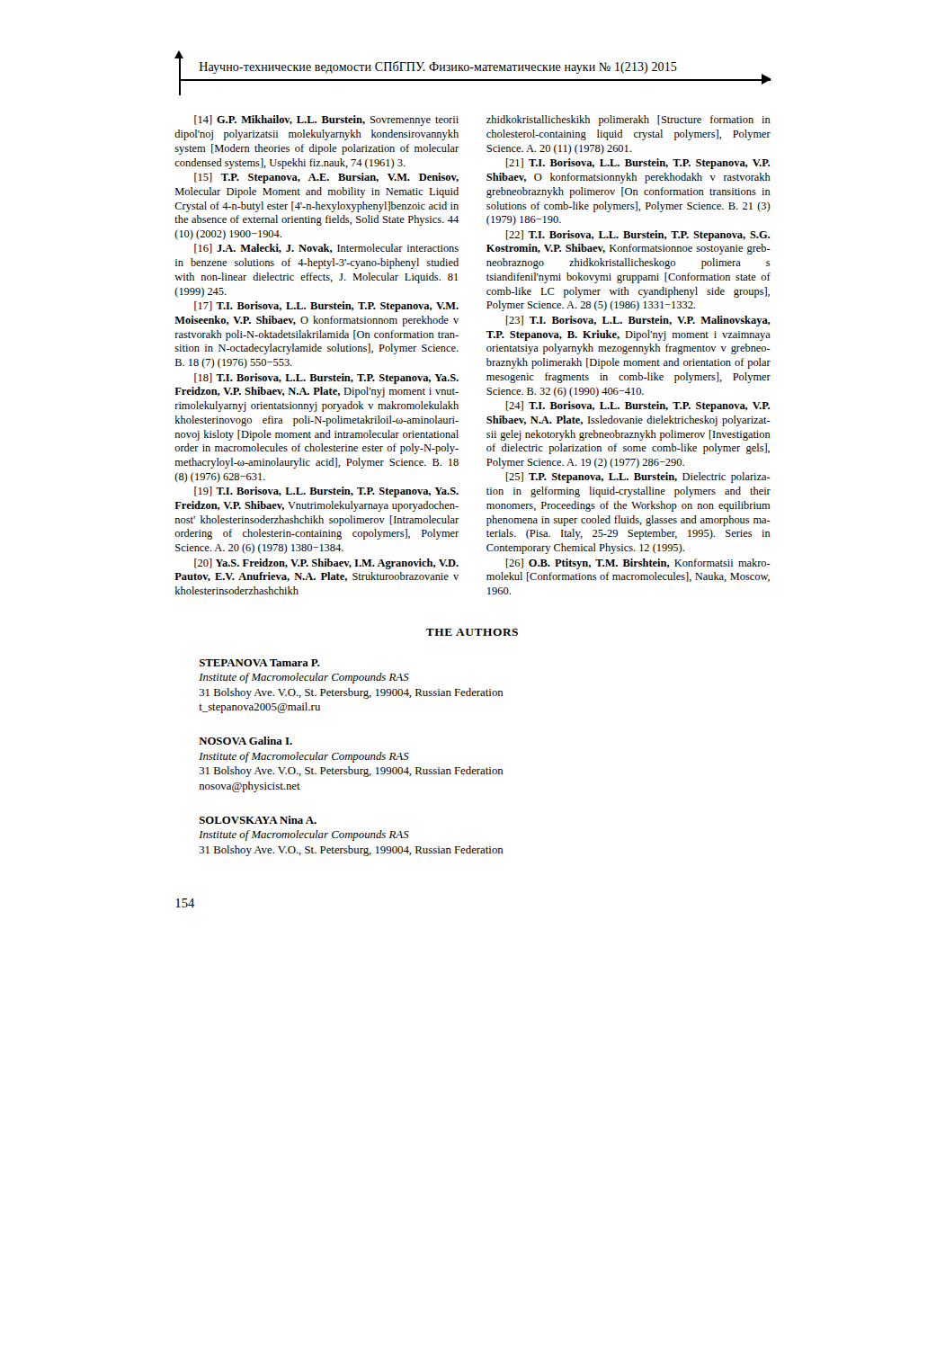Научно-технические ведомости СПбГПУ. Физико-математические науки № 1(213) 2015
[14] G.P. Mikhailov, L.L. Burstein, Sovremennye teorii dipol'noj polyarizatsii molekulyarnykh kondensirovannykh system [Modern theories of dipole polarization of molecular condensed systems], Uspekhi fiz.nauk, 74 (1961) 3.
[15] T.P. Stepanova, A.E. Bursian, V.M. Denisov, Molecular Dipole Moment and mobility in Nematic Liquid Crystal of 4-n-butyl ester [4'-n-hexyloxyphenyl]benzoic acid in the absence of external orienting fields, Solid State Physics. 44 (10) (2002) 1900−1904.
[16] J.A. Malecki, J. Novak, Intermolecular interactions in benzene solutions of 4-heptyl-3'-cyano-biphenyl studied with non-linear dielectric effects, J. Molecular Liquids. 81 (1999) 245.
[17] T.I. Borisova, L.L. Burstein, T.P. Stepanova, V.M. Moiseenko, V.P. Shibaev, O konformatsionnom perekhode v rastvorakh poli-N-oktadetsilakrilamida [On conformation transition in N-octadecylacrylamide solutions], Polymer Science. B. 18 (7) (1976) 550−553.
[18] T.I. Borisova, L.L. Burstein, T.P. Stepanova, Ya.S. Freidzon, V.P. Shibaev, N.A. Plate, Dipol'nyj moment i vnutrimolekulyarnyj orientatsionnyj poryadok v makromolekulakh kholesterinovogo efira poli-N-polimetakriloil-ω-aminolaurinovoj kisloty [Dipole moment and intramolecular orientational order in macromolecules of cholesterine ester of poly-N-polymethacryloyl-ω-aminolaurylic acid], Polymer Science. B. 18 (8) (1976) 628−631.
[19] T.I. Borisova, L.L. Burstein, T.P. Stepanova, Ya.S. Freidzon, V.P. Shibaev, Vnutrimolekulyarnaya uporyadochennost' kholesterinsoderzhashchikh sopolimerov [Intramolecular ordering of cholesterin-containing copolymers], Polymer Science. A. 20 (6) (1978) 1380−1384.
[20] Ya.S. Freidzon, V.P. Shibaev, I.M. Agranovich, V.D. Pautov, E.V. Anufrieva, N.A. Plate, Strukturoobrazovanie v kholesterinsoderzhashchikh
zhidkokristallicheskikh polimerakh [Structure formation in cholesterol-containing liquid crystal polymers], Polymer Science. A. 20 (11) (1978) 2601.
[21] T.I. Borisova, L.L. Burstein, T.P. Stepanova, V.P. Shibaev, O konformatsionnykh perekhodakh v rastvorakh grebneobraznykh polimerov [On conformation transitions in solutions of comb-like polymers], Polymer Science. B. 21 (3) (1979) 186−190.
[22] T.I. Borisova, L.L. Burstein, T.P. Stepanova, S.G. Kostromin, V.P. Shibaev, Konformatsionnoe sostoyanie grebneobraznogo zhidkokristallicheskogo polimera s tsiandifenil'nymi bokovymi gruppami [Conformation state of comb-like LC polymer with cyandiphenyl side groups], Polymer Science. A. 28 (5) (1986) 1331−1332.
[23] T.I. Borisova, L.L. Burstein, V.P. Malinovskaya, T.P. Stepanova, B. Kriuke, Dipol'nyj moment i vzaimnaya orientatsiya polyarnykh mezogennykh fragmentov v grebneobraznykh polimerakh [Dipole moment and orientation of polar mesogenic fragments in comb-like polymers], Polymer Science. B. 32 (6) (1990) 406−410.
[24] T.I. Borisova, L.L. Burstein, T.P. Stepanova, V.P. Shibaev, N.A. Plate, Issledovanie dielektricheskoj polyarizatsii gelej nekotorykh grebneobraznykh polimerov [Investigation of dielectric polarization of some comb-like polymer gels], Polymer Science. A. 19 (2) (1977) 286−290.
[25] T.P. Stepanova, L.L. Burstein, Dielectric polarization in gelforming liquid-crystalline polymers and their monomers, Proceedings of the Workshop on non equilibrium phenomena in super cooled fluids, glasses and amorphous materials. (Pisa. Italy, 25-29 September, 1995). Series in Contemporary Chemical Physics. 12 (1995).
[26] O.B. Ptitsyn, T.M. Birshtein, Konformatsii makromolekul [Conformations of macromolecules], Nauka, Moscow, 1960.
THE AUTHORS
STEPANOVA Tamara P.
Institute of Macromolecular Compounds RAS
31 Bolshoy Ave. V.O., St. Petersburg, 199004, Russian Federation
t_stepanova2005@mail.ru
NOSOVA Galina I.
Institute of Macromolecular Compounds RAS
31 Bolshoy Ave. V.O., St. Petersburg, 199004, Russian Federation
nosova@physicist.net
SOLOVSKAYA Nina A.
Institute of Macromolecular Compounds RAS
31 Bolshoy Ave. V.O., St. Petersburg, 199004, Russian Federation
154